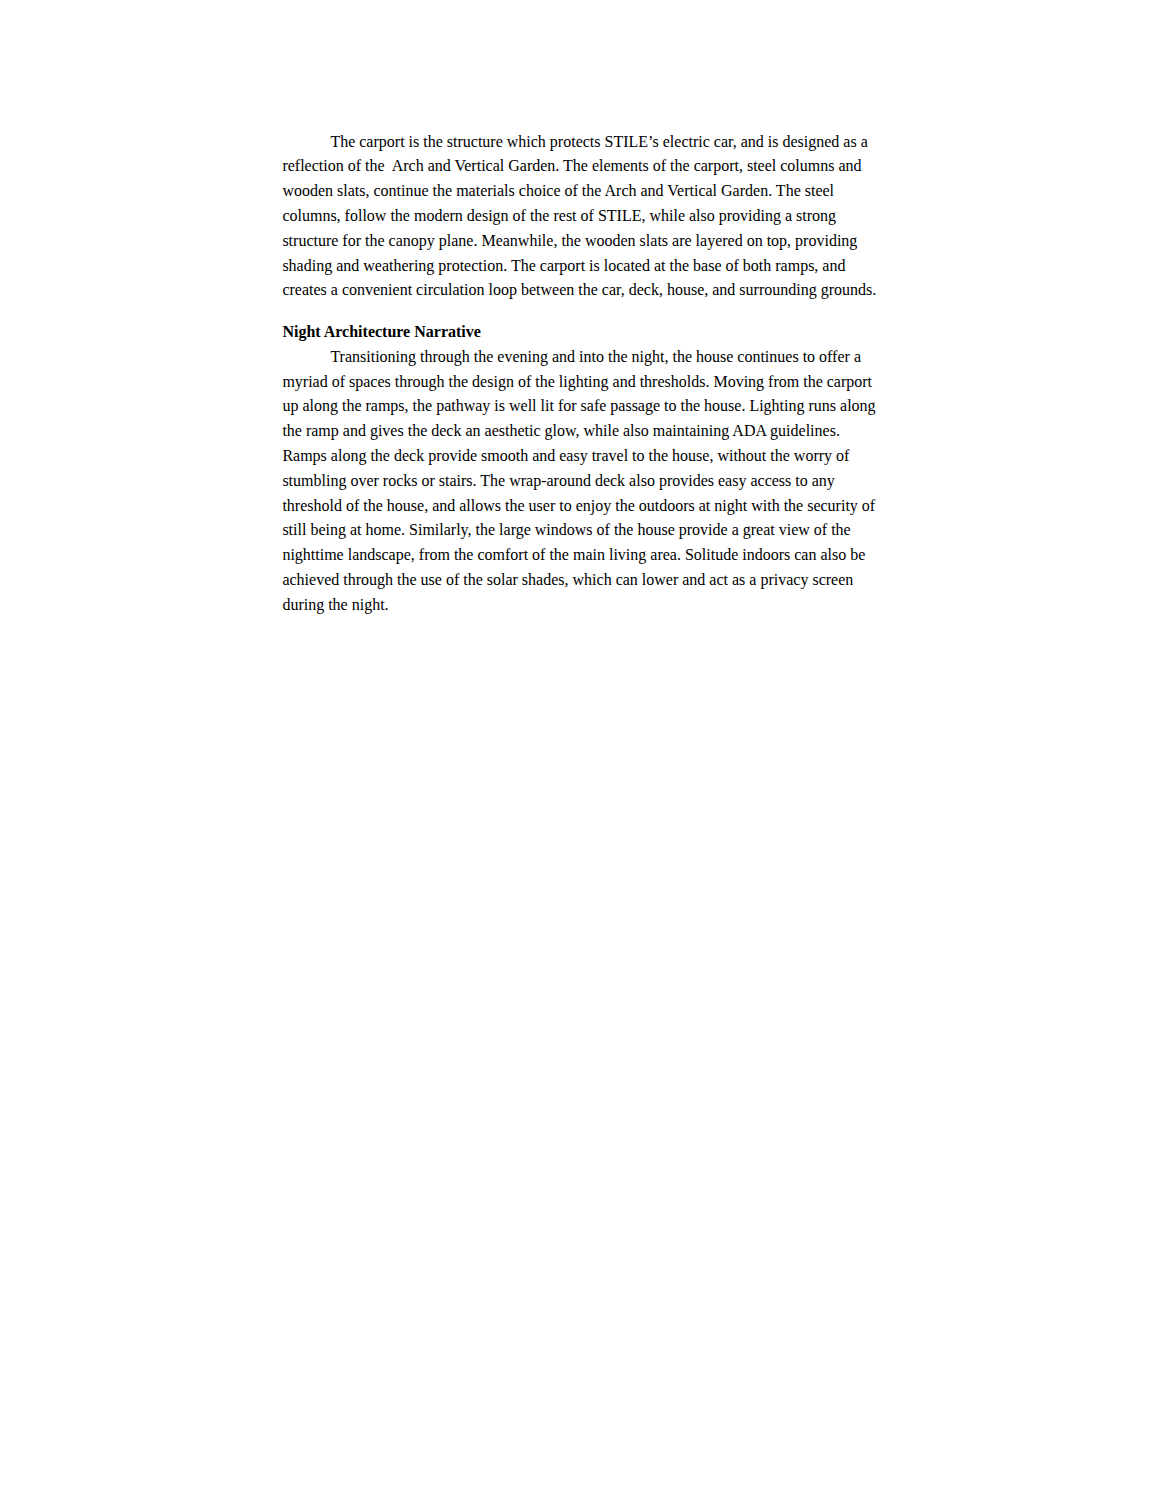The carport is the structure which protects STILE’s electric car, and is designed as a reflection of the Arch and Vertical Garden. The elements of the carport, steel columns and wooden slats, continue the materials choice of the Arch and Vertical Garden. The steel columns, follow the modern design of the rest of STILE, while also providing a strong structure for the canopy plane. Meanwhile, the wooden slats are layered on top, providing shading and weathering protection. The carport is located at the base of both ramps, and creates a convenient circulation loop between the car, deck, house, and surrounding grounds.
Night Architecture Narrative
Transitioning through the evening and into the night, the house continues to offer a myriad of spaces through the design of the lighting and thresholds. Moving from the carport up along the ramps, the pathway is well lit for safe passage to the house. Lighting runs along the ramp and gives the deck an aesthetic glow, while also maintaining ADA guidelines. Ramps along the deck provide smooth and easy travel to the house, without the worry of stumbling over rocks or stairs. The wrap-around deck also provides easy access to any threshold of the house, and allows the user to enjoy the outdoors at night with the security of still being at home. Similarly, the large windows of the house provide a great view of the nighttime landscape, from the comfort of the main living area. Solitude indoors can also be achieved through the use of the solar shades, which can lower and act as a privacy screen during the night.